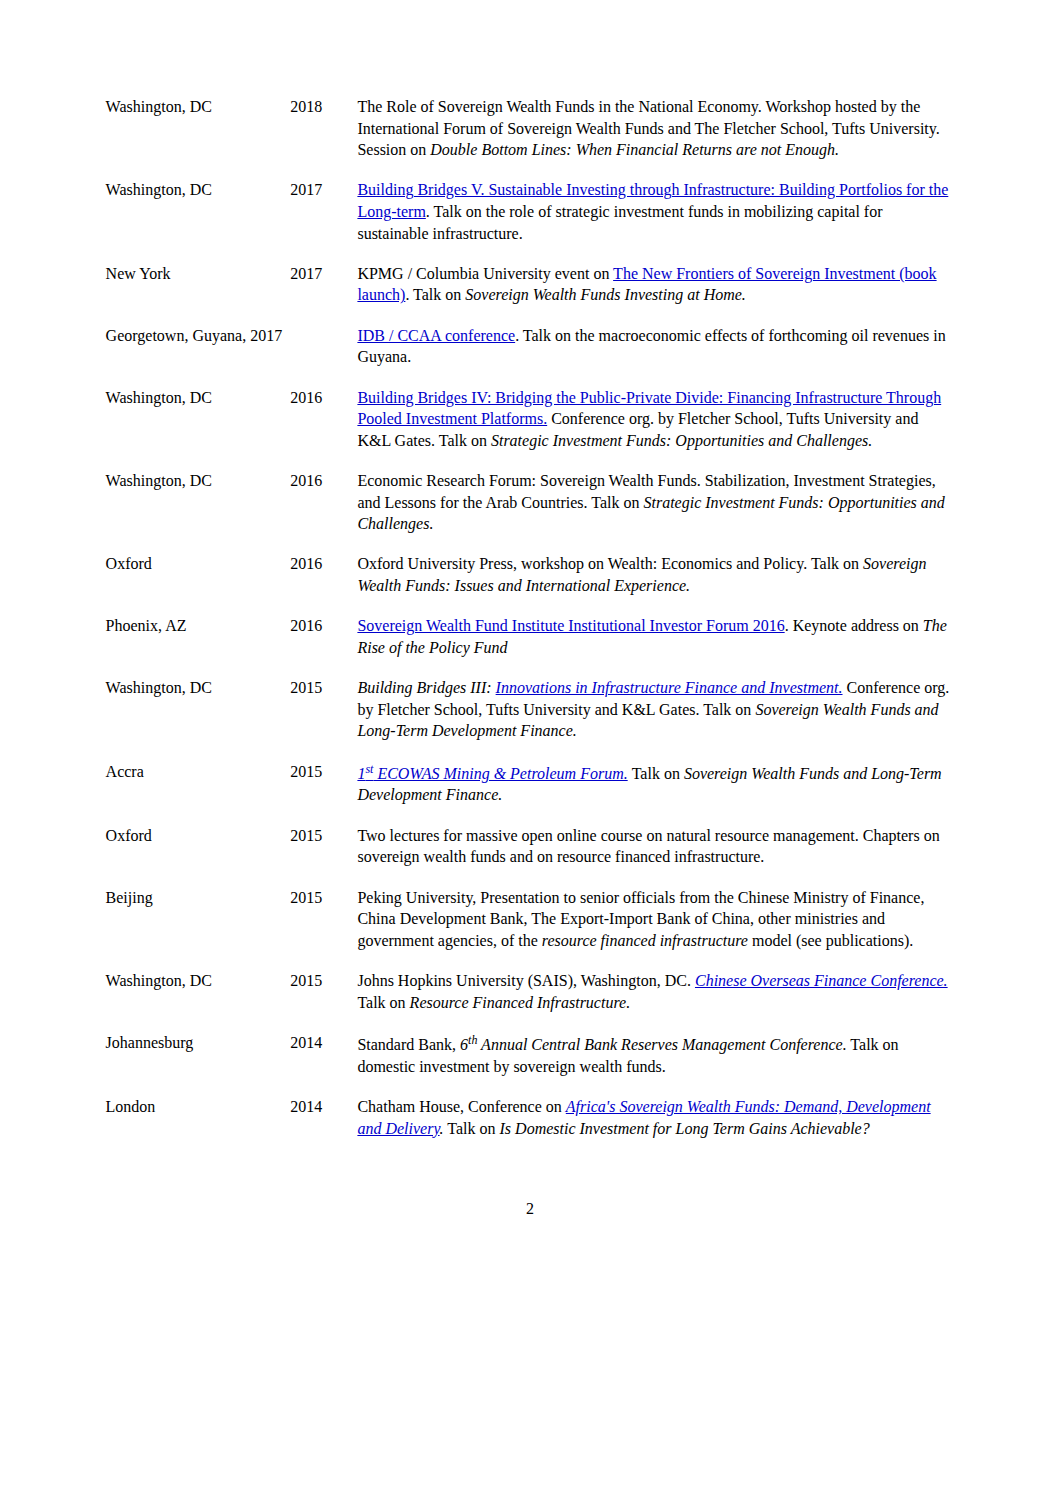| Washington, DC | 2018 | The Role of Sovereign Wealth Funds in the National Economy. Workshop hosted by the International Forum of Sovereign Wealth Funds and The Fletcher School, Tufts University. Session on Double Bottom Lines: When Financial Returns are not Enough. |
| Washington, DC | 2017 | Building Bridges V. Sustainable Investing through Infrastructure: Building Portfolios for the Long-term . Talk on the role of strategic investment funds in mobilizing capital for sustainable infrastructure. |
| New York | 2017 | KPMG / Columbia University event on The New Frontiers of Sovereign Investment (book launch) . Talk on Sovereign Wealth Funds Investing at Home. |
| Georgetown, Guyana, 2017 | | IDB / CCAA conference . Talk on the macroeconomic effects of forthcoming oil revenues in Guyana. |
| Washington, DC | 2016 | Building Bridges IV: Bridging the Public-Private Divide: Financing Infrastructure Through Pooled Investment Platforms. Conference org. by Fletcher School, Tufts University and K&L Gates. Talk on Strategic Investment Funds: Opportunities and Challenges. |
| Washington, DC | 2016 | Economic Research Forum: Sovereign Wealth Funds. Stabilization, Investment Strategies, and Lessons for the Arab Countries. Talk on Strategic Investment Funds: Opportunities and Challenges. |
| Oxford | 2016 | Oxford University Press, workshop on Wealth: Economics and Policy. Talk on Sovereign Wealth Funds: Issues and International Experience. |
| Phoenix, AZ | 2016 | Sovereign Wealth Fund Institute Institutional Investor Forum 2016 . Keynote address on The Rise of the Policy Fund |
| Washington, DC | 2015 | Building Bridges III: Innovations in Infrastructure Finance and Investment. Conference org. by Fletcher School, Tufts University and K&L Gates. Talk on Sovereign Wealth Funds and Long-Term Development Finance. |
| Accra | 2015 | 1 st ECOWAS Mining & Petroleum Forum. Talk on Sovereign Wealth Funds and Long-Term Development Finance. |
| Oxford | 2015 | Two lectures for massive open online course on natural resource management. Chapters on sovereign wealth funds and on resource financed infrastructure. |
| Beijing | 2015 | Peking University, Presentation to senior officials from the Chinese Ministry of Finance, China Development Bank, The Export-Import Bank of China, other ministries and government agencies, of the resource financed infrastructure model (see publications). |
| Washington, DC | 2015 | Johns Hopkins University (SAIS), Washington, DC. Chinese Overseas Finance Conference. Talk on Resource Financed Infrastructure. |
| Johannesburg | 2014 | Standard Bank, 6 th Annual Central Bank Reserves Management Conference. Talk on domestic investment by sovereign wealth funds. |
| London | 2014 | Chatham House, Conference on Africa's Sovereign Wealth Funds: Demand, Development and Delivery . Talk on Is Domestic Investment for Long Term Gains Achievable? |
2